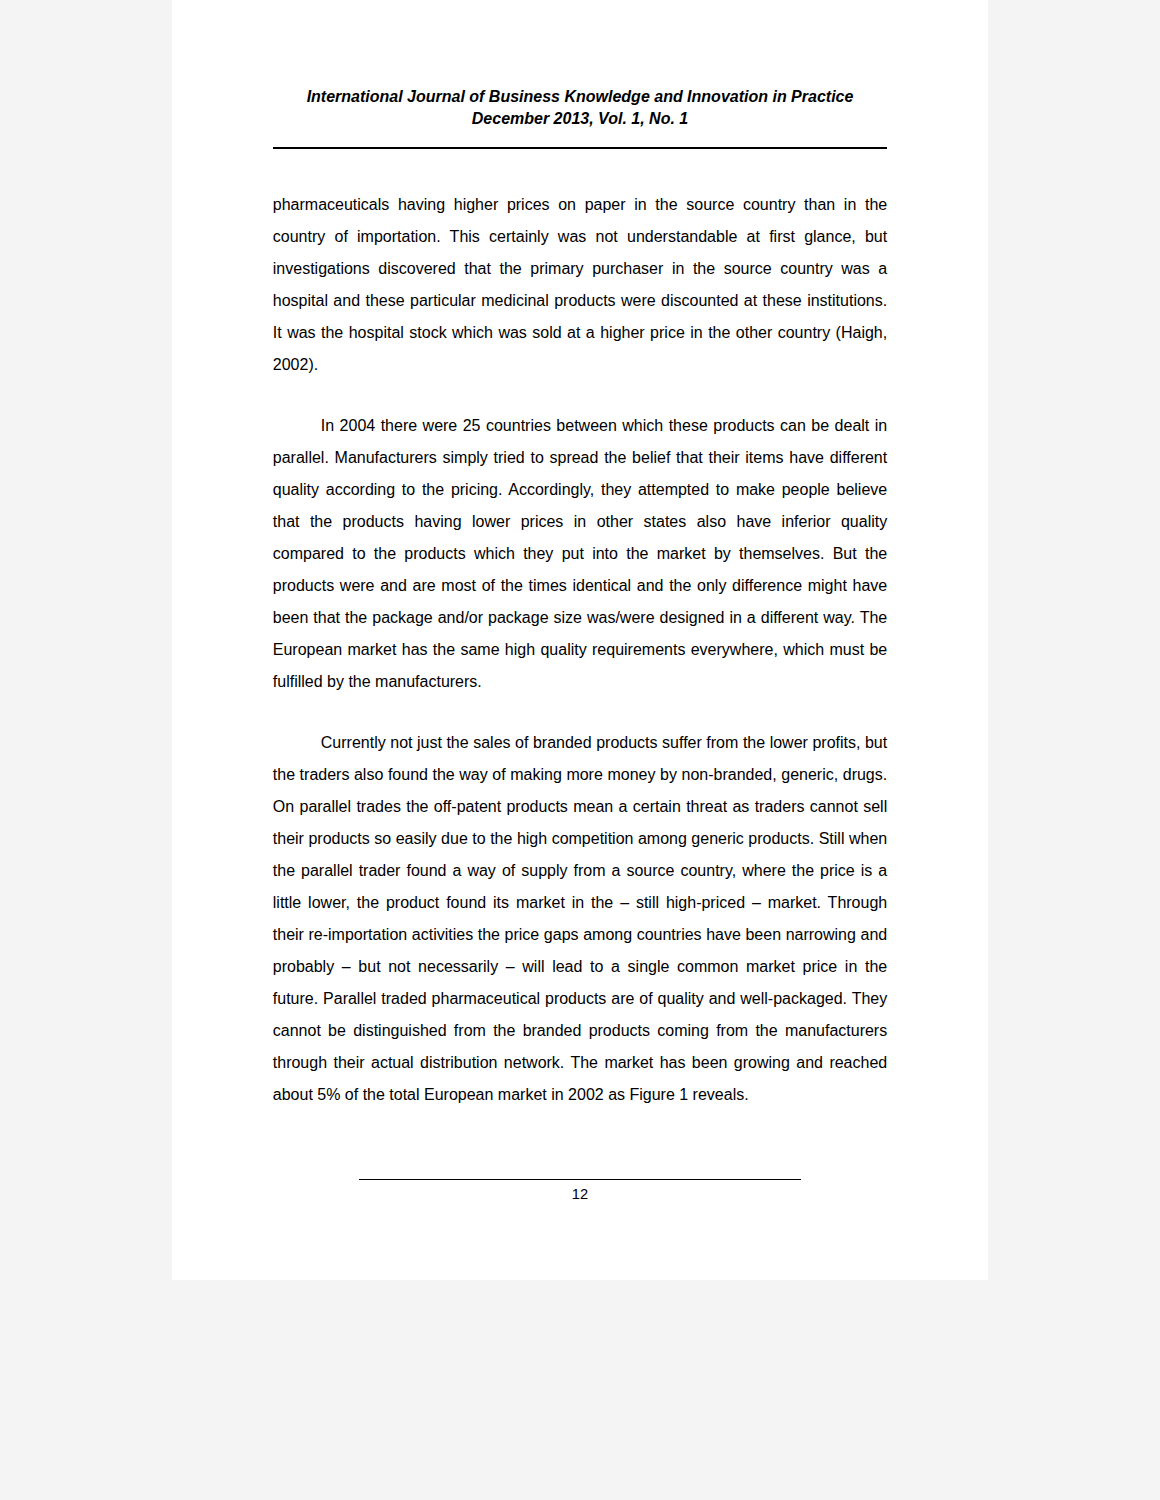International Journal of Business Knowledge and Innovation in Practice December 2013, Vol. 1, No. 1
pharmaceuticals having higher prices on paper in the source country than in the country of importation. This certainly was not understandable at first glance, but investigations discovered that the primary purchaser in the source country was a hospital and these particular medicinal products were discounted at these institutions. It was the hospital stock which was sold at a higher price in the other country (Haigh, 2002).
In 2004 there were 25 countries between which these products can be dealt in parallel. Manufacturers simply tried to spread the belief that their items have different quality according to the pricing. Accordingly, they attempted to make people believe that the products having lower prices in other states also have inferior quality compared to the products which they put into the market by themselves. But the products were and are most of the times identical and the only difference might have been that the package and/or package size was/were designed in a different way. The European market has the same high quality requirements everywhere, which must be fulfilled by the manufacturers.
Currently not just the sales of branded products suffer from the lower profits, but the traders also found the way of making more money by non-branded, generic, drugs. On parallel trades the off-patent products mean a certain threat as traders cannot sell their products so easily due to the high competition among generic products. Still when the parallel trader found a way of supply from a source country, where the price is a little lower, the product found its market in the – still high-priced – market. Through their re-importation activities the price gaps among countries have been narrowing and probably – but not necessarily – will lead to a single common market price in the future. Parallel traded pharmaceutical products are of quality and well-packaged. They cannot be distinguished from the branded products coming from the manufacturers through their actual distribution network. The market has been growing and reached about 5% of the total European market in 2002 as Figure 1 reveals.
12